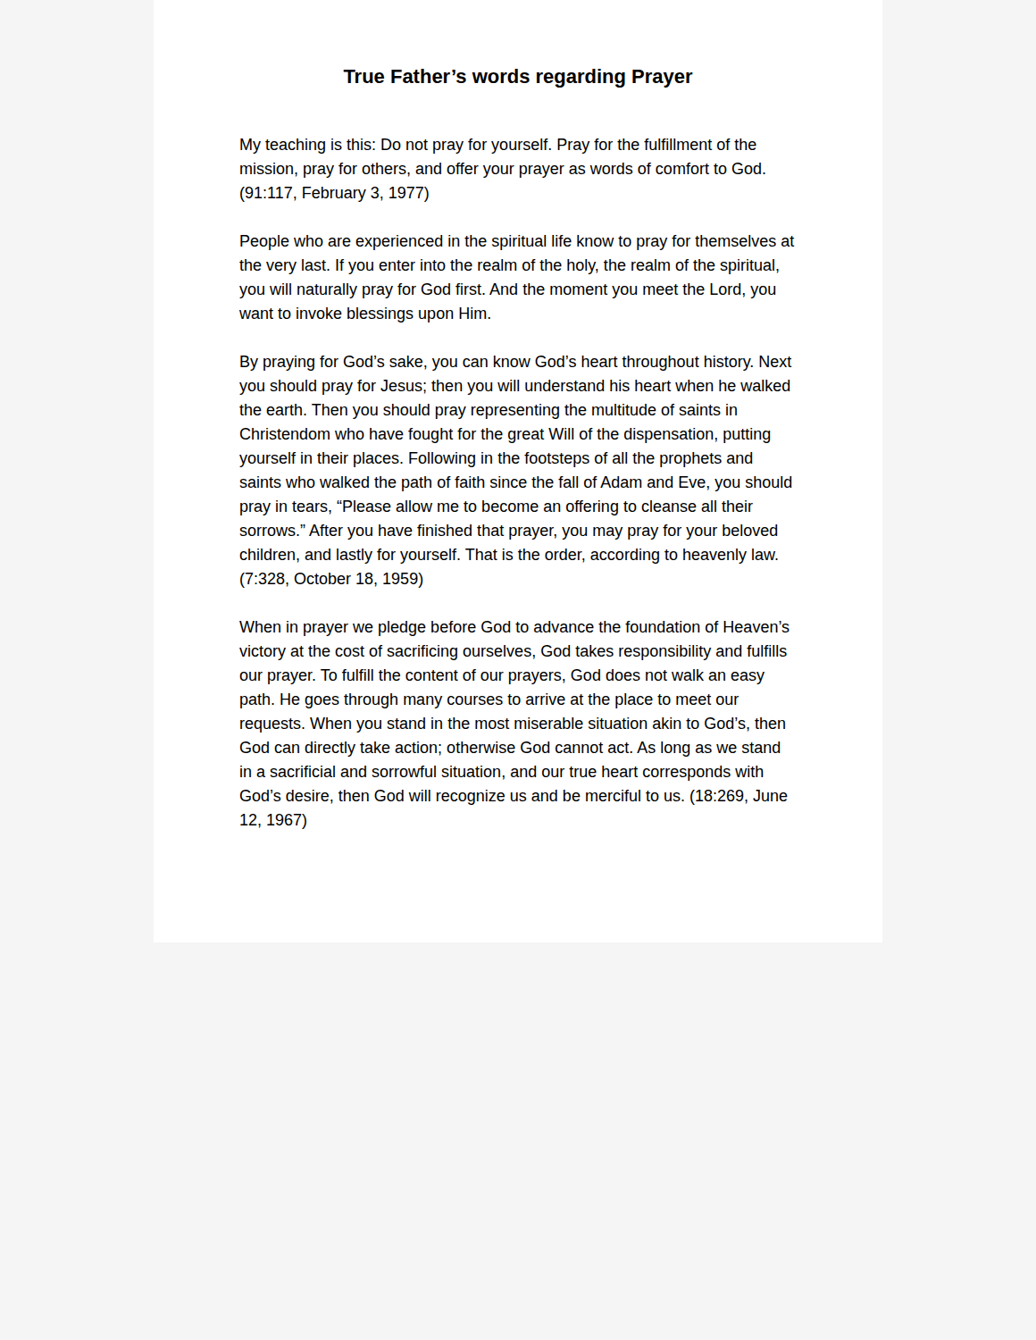True Father’s words regarding Prayer
My teaching is this: Do not pray for yourself. Pray for the fulfillment of the mission, pray for others, and offer your prayer as words of comfort to God. (91:117, February 3, 1977)
People who are experienced in the spiritual life know to pray for themselves at the very last. If you enter into the realm of the holy, the realm of the spiritual, you will naturally pray for God first. And the moment you meet the Lord, you want to invoke blessings upon Him.
By praying for God’s sake, you can know God’s heart throughout history. Next you should pray for Jesus; then you will understand his heart when he walked the earth. Then you should pray representing the multitude of saints in Christendom who have fought for the great Will of the dispensation, putting yourself in their places. Following in the footsteps of all the prophets and saints who walked the path of faith since the fall of Adam and Eve, you should pray in tears, “Please allow me to become an offering to cleanse all their sorrows.” After you have finished that prayer, you may pray for your beloved children, and lastly for yourself. That is the order, according to heavenly law. (7:328, October 18, 1959)
When in prayer we pledge before God to advance the foundation of Heaven’s victory at the cost of sacrificing ourselves, God takes responsibility and fulfills our prayer. To fulfill the content of our prayers, God does not walk an easy path. He goes through many courses to arrive at the place to meet our requests. When you stand in the most miserable situation akin to God’s, then God can directly take action; otherwise God cannot act. As long as we stand in a sacrificial and sorrowful situation, and our true heart corresponds with God’s desire, then God will recognize us and be merciful to us. (18:269, June 12, 1967)